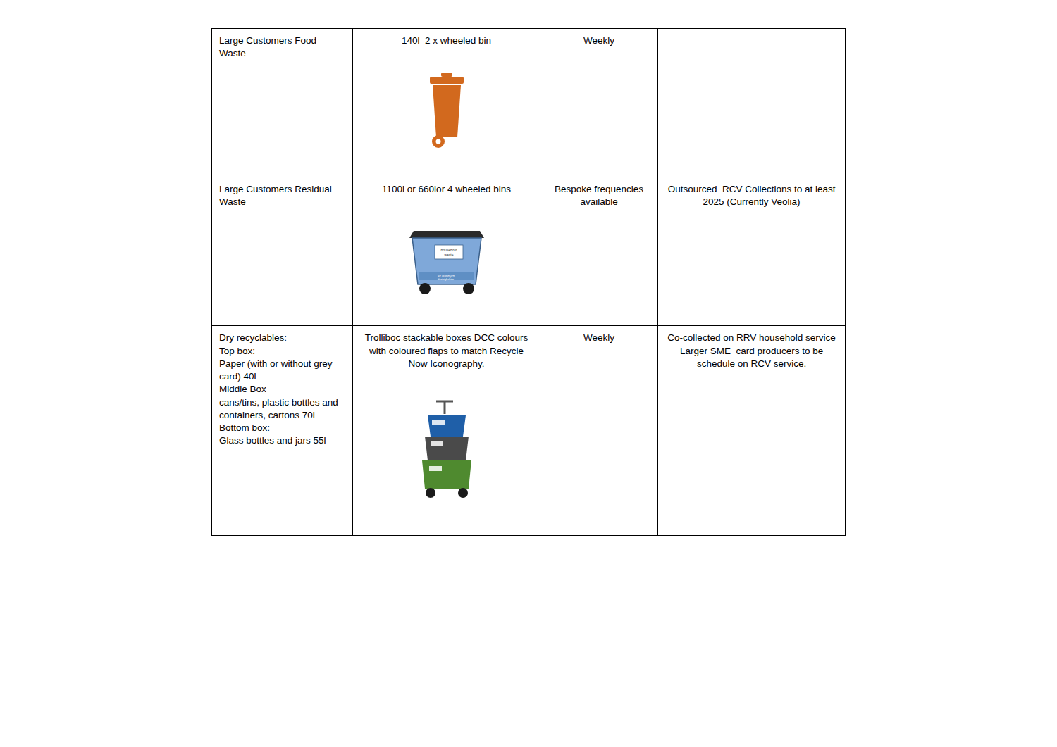| Large Customers Food Waste | 140l 2 x wheeled bin | Weekly | |
| Large Customers Residual Waste | 1100l or 660lor 4 wheeled bins household waste sir dulnbych denbighshire | Bespoke frequencies available | Outsourced RCV Collections to at least 2025 (Currently Veolia) |
| Dry recyclables: Top box: Paper (with or without grey card) 40l Middle Box cans/tins, plastic bottles and containers, cartons 70l Bottom box: Glass bottles and jars 55l | Trolliboc stackable boxes DCC colours with coloured flaps to match Recycle Now Iconography. | Weekly | Co-collected on RRV household service Larger SME card producers to be schedule on RCV service. |